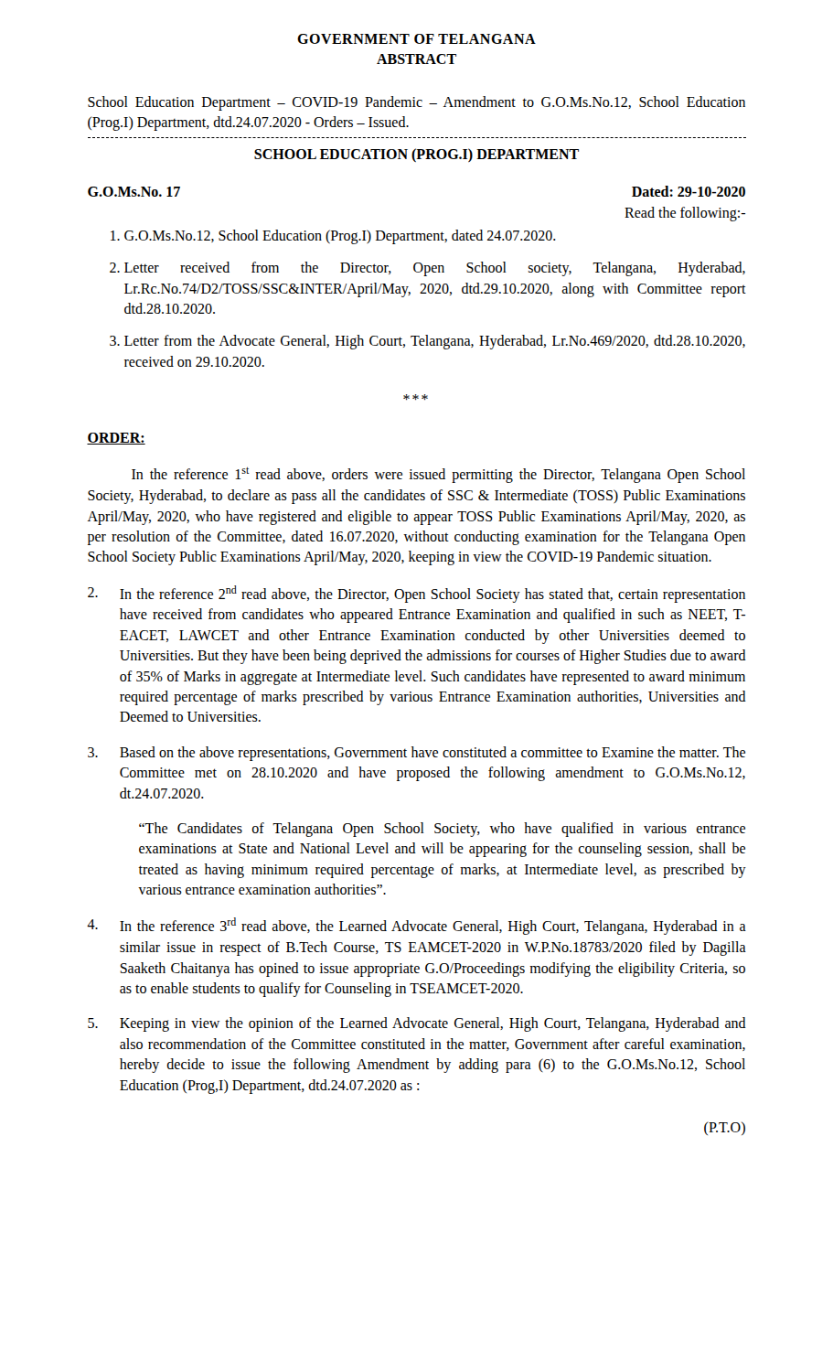GOVERNMENT OF TELANGANA
ABSTRACT
School Education Department – COVID-19 Pandemic – Amendment to G.O.Ms.No.12, School Education (Prog.I) Department, dtd.24.07.2020 - Orders – Issued.
SCHOOL EDUCATION (PROG.I) DEPARTMENT
G.O.Ms.No. 17
Dated: 29-10-2020
Read the following:-
G.O.Ms.No.12, School Education (Prog.I) Department, dated 24.07.2020.
Letter received from the Director, Open School society, Telangana, Hyderabad, Lr.Rc.No.74/D2/TOSS/SSC&INTER/April/May, 2020, dtd.29.10.2020, along with Committee report dtd.28.10.2020.
Letter from the Advocate General, High Court, Telangana, Hyderabad, Lr.No.469/2020, dtd.28.10.2020, received on 29.10.2020.
***
ORDER:
In the reference 1st read above, orders were issued permitting the Director, Telangana Open School Society, Hyderabad, to declare as pass all the candidates of SSC & Intermediate (TOSS) Public Examinations April/May, 2020, who have registered and eligible to appear TOSS Public Examinations April/May, 2020, as per resolution of the Committee, dated 16.07.2020, without conducting examination for the Telangana Open School Society Public Examinations April/May, 2020, keeping in view the COVID-19 Pandemic situation.
2.
In the reference 2nd read above, the Director, Open School Society has stated that, certain representation have received from candidates who appeared Entrance Examination and qualified in such as NEET, T-EACET, LAWCET and other Entrance Examination conducted by other Universities deemed to Universities. But they have been being deprived the admissions for courses of Higher Studies due to award of 35% of Marks in aggregate at Intermediate level. Such candidates have represented to award minimum required percentage of marks prescribed by various Entrance Examination authorities, Universities and Deemed to Universities.
3.
Based on the above representations, Government have constituted a committee to Examine the matter. The Committee met on 28.10.2020 and have proposed the following amendment to G.O.Ms.No.12, dt.24.07.2020.
“The Candidates of Telangana Open School Society, who have qualified in various entrance examinations at State and National Level and will be appearing for the counseling session, shall be treated as having minimum required percentage of marks, at Intermediate level, as prescribed by various entrance examination authorities”.
4.
In the reference 3rd read above, the Learned Advocate General, High Court, Telangana, Hyderabad in a similar issue in respect of B.Tech Course, TS EAMCET-2020 in W.P.No.18783/2020 filed by Dagilla Saaketh Chaitanya has opined to issue appropriate G.O/Proceedings modifying the eligibility Criteria, so as to enable students to qualify for Counseling in TSEAMCET-2020.
5.
Keeping in view the opinion of the Learned Advocate General, High Court, Telangana, Hyderabad and also recommendation of the Committee constituted in the matter, Government after careful examination, hereby decide to issue the following Amendment by adding para (6) to the G.O.Ms.No.12, School Education (Prog,I) Department, dtd.24.07.2020 as :
(P.T.O)